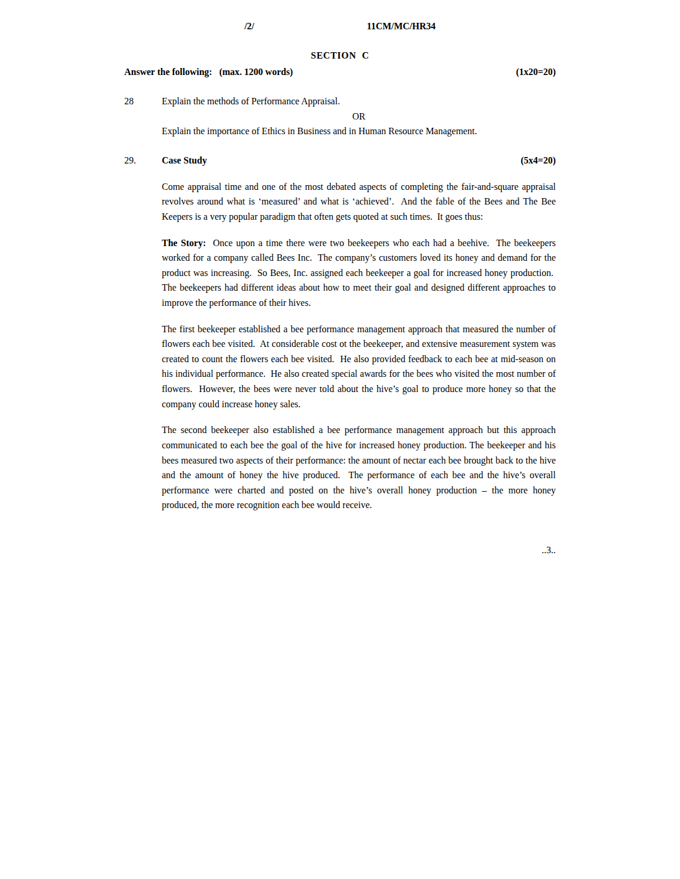/2/ 11CM/MC/HR34
SECTION C
Answer the following: (max. 1200 words) (1x20=20)
28
Explain the methods of Performance Appraisal.
OR
Explain the importance of Ethics in Business and in Human Resource Management.
29.
Case Study (5x4=20)
Come appraisal time and one of the most debated aspects of completing the fair-and-square appraisal revolves around what is ‘measured’ and what is ‘achieved’. And the fable of the Bees and The Bee Keepers is a very popular paradigm that often gets quoted at such times. It goes thus:
The Story: Once upon a time there were two beekeepers who each had a beehive. The beekeepers worked for a company called Bees Inc. The company’s customers loved its honey and demand for the product was increasing. So Bees, Inc. assigned each beekeeper a goal for increased honey production. The beekeepers had different ideas about how to meet their goal and designed different approaches to improve the performance of their hives.
The first beekeeper established a bee performance management approach that measured the number of flowers each bee visited. At considerable cost ot the beekeeper, and extensive measurement system was created to count the flowers each bee visited. He also provided feedback to each bee at mid-season on his individual performance. He also created special awards for the bees who visited the most number of flowers. However, the bees were never told about the hive’s goal to produce more honey so that the company could increase honey sales.
The second beekeeper also established a bee performance management approach but this approach communicated to each bee the goal of the hive for increased honey production. The beekeeper and his bees measured two aspects of their performance: the amount of nectar each bee brought back to the hive and the amount of honey the hive produced. The performance of each bee and the hive’s overall performance were charted and posted on the hive’s overall honey production – the more honey produced, the more recognition each bee would receive.
..3..